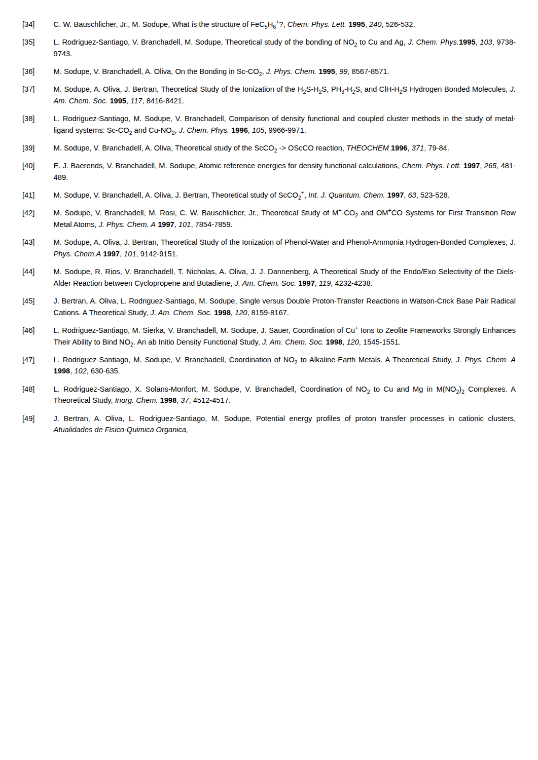[34] C. W. Bauschlicher, Jr., M. Sodupe, What is the structure of FeC5H6+?, Chem. Phys. Lett. 1995, 240, 526-532.
[35] L. Rodriguez-Santiago, V. Branchadell, M. Sodupe, Theoretical study of the bonding of NO2 to Cu and Ag, J. Chem. Phys. 1995, 103, 9738-9743.
[36] M. Sodupe, V. Branchadell, A. Oliva, On the Bonding in Sc-CO2, J. Phys. Chem. 1995, 99, 8567-8571.
[37] M. Sodupe, A. Oliva, J. Bertran, Theoretical Study of the Ionization of the H2S-H2S, PH3-H2S, and ClH-H2S Hydrogen Bonded Molecules, J. Am. Chem. Soc. 1995, 117, 8416-8421.
[38] L. Rodriguez-Santiago, M. Sodupe, V. Branchadell, Comparison of density functional and coupled cluster methods in the study of metal-ligand systems: Sc-CO2 and Cu-NO2, J. Chem. Phys. 1996, 105, 9966-9971.
[39] M. Sodupe, V. Branchadell, A. Oliva, Theoretical study of the ScCO2 -> OScCO reaction, THEOCHEM 1996, 371, 79-84.
[40] E. J. Baerends, V. Branchadell, M. Sodupe, Atomic reference energies for density functional calculations, Chem. Phys. Lett. 1997, 265, 481-489.
[41] M. Sodupe, V. Branchadell, A. Oliva, J. Bertran, Theoretical study of ScCO2+, Int. J. Quantum. Chem. 1997, 63, 523-528.
[42] M. Sodupe, V. Branchadell, M. Rosi, C. W. Bauschlicher, Jr., Theoretical Study of M+-CO2 and OM+CO Systems for First Transition Row Metal Atoms, J. Phys. Chem. A 1997, 101, 7854-7859.
[43] M. Sodupe, A. Oliva, J. Bertran, Theoretical Study of the Ionization of Phenol-Water and Phenol-Ammonia Hydrogen-Bonded Complexes, J. Phys. Chem.A 1997, 101, 9142-9151.
[44] M. Sodupe, R. Rios, V. Branchadell, T. Nicholas, A. Oliva, J. J. Dannenberg, A Theoretical Study of the Endo/Exo Selectivity of the Diels-Alder Reaction between Cyclopropene and Butadiene, J. Am. Chem. Soc. 1997, 119, 4232-4238.
[45] J. Bertran, A. Oliva, L. Rodriguez-Santiago, M. Sodupe, Single versus Double Proton-Transfer Reactions in Watson-Crick Base Pair Radical Cations. A Theoretical Study, J. Am. Chem. Soc. 1998, 120, 8159-8167.
[46] L. Rodriguez-Santiago, M. Sierka, V. Branchadell, M. Sodupe, J. Sauer, Coordination of Cu+ Ions to Zeolite Frameworks Strongly Enhances Their Ability to Bind NO2. An ab Initio Density Functional Study, J. Am. Chem. Soc. 1998, 120, 1545-1551.
[47] L. Rodriguez-Santiago, M. Sodupe, V. Branchadell, Coordination of NO2 to Alkaline-Earth Metals. A Theoretical Study, J. Phys. Chem. A 1998, 102, 630-635.
[48] L. Rodriguez-Santiago, X. Solans-Monfort, M. Sodupe, V. Branchadell, Coordination of NO2 to Cu and Mg in M(NO2)2 Complexes. A Theoretical Study, Inorg. Chem. 1998, 37, 4512-4517.
[49] J. Bertran, A. Oliva, L. Rodriguez-Santiago, M. Sodupe, Potential energy profiles of proton transfer processes in cationic clusters, Atualidades de Fisico-Quimica Organica,